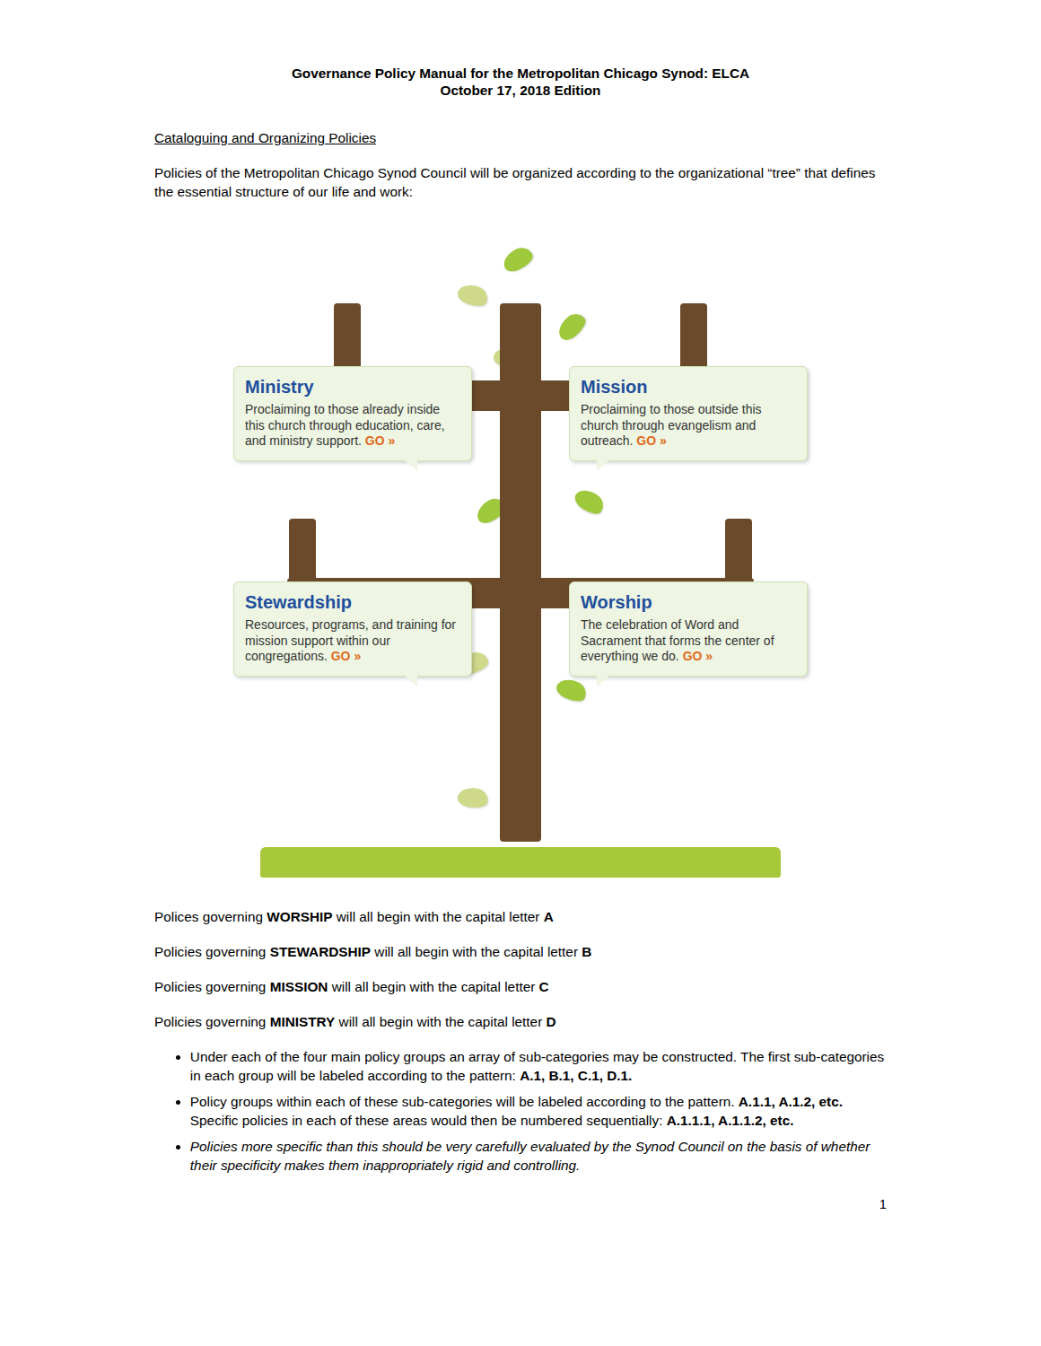Governance Policy Manual for the Metropolitan Chicago Synod: ELCA
October 17, 2018 Edition
Cataloguing and Organizing Policies
Policies of the Metropolitan Chicago Synod Council will be organized according to the organizational “tree” that defines the essential structure of our life and work:
Ministry
Proclaiming to those already inside this church through education, care, and ministry support. GO »
Mission
Proclaiming to those outside this church through evangelism and outreach. GO »
Stewardship
Resources, programs, and training for mission support within our congregations. GO »
Worship
The celebration of Word and Sacrament that forms the center of everything we do. GO »
Polices governing WORSHIP will all begin with the capital letter A
Policies governing STEWARDSHIP will all begin with the capital letter B
Policies governing MISSION will all begin with the capital letter C
Policies governing MINISTRY will all begin with the capital letter D
Under each of the four main policy groups an array of sub-categories may be constructed. The first sub-categories in each group will be labeled according to the pattern: A.1, B.1, C.1, D.1.
Policy groups within each of these sub-categories will be labeled according to the pattern. A.1.1, A.1.2, etc. Specific policies in each of these areas would then be numbered sequentially: A.1.1.1, A.1.1.2, etc.
Policies more specific than this should be very carefully evaluated by the Synod Council on the basis of whether their specificity makes them inappropriately rigid and controlling.
1